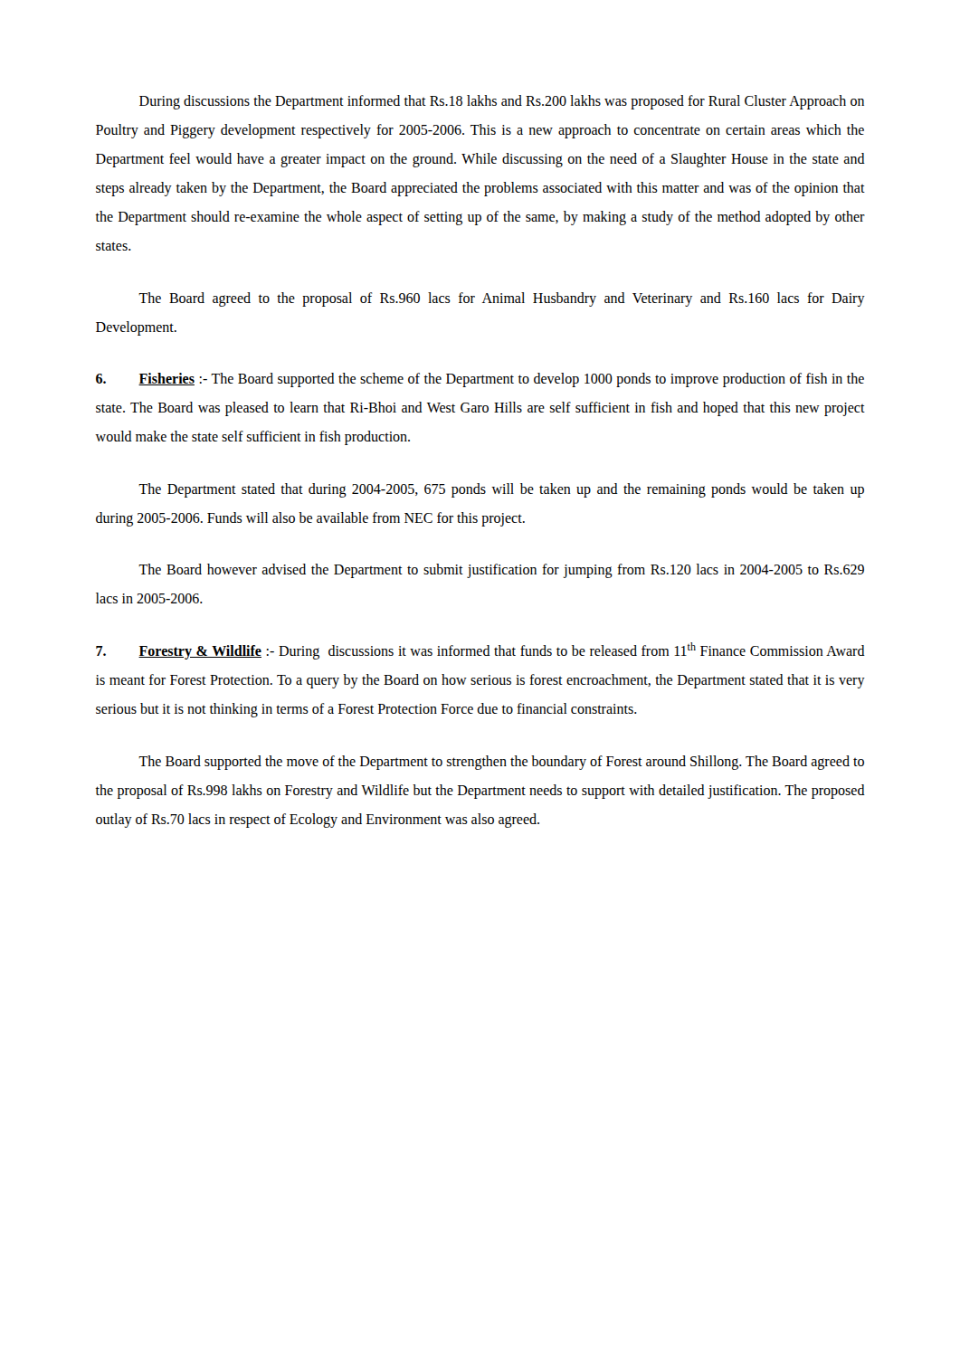During discussions the Department informed that Rs.18 lakhs and Rs.200 lakhs was proposed for Rural Cluster Approach on Poultry and Piggery development respectively for 2005-2006. This is a new approach to concentrate on certain areas which the Department feel would have a greater impact on the ground. While discussing on the need of a Slaughter House in the state and steps already taken by the Department, the Board appreciated the problems associated with this matter and was of the opinion that the Department should re-examine the whole aspect of setting up of the same, by making a study of the method adopted by other states.
The Board agreed to the proposal of Rs.960 lacs for Animal Husbandry and Veterinary and Rs.160 lacs for Dairy Development.
6. Fisheries :- The Board supported the scheme of the Department to develop 1000 ponds to improve production of fish in the state. The Board was pleased to learn that Ri-Bhoi and West Garo Hills are self sufficient in fish and hoped that this new project would make the state self sufficient in fish production.
The Department stated that during 2004-2005, 675 ponds will be taken up and the remaining ponds would be taken up during 2005-2006. Funds will also be available from NEC for this project.
The Board however advised the Department to submit justification for jumping from Rs.120 lacs in 2004-2005 to Rs.629 lacs in 2005-2006.
7. Forestry & Wildlife :- During discussions it was informed that funds to be released from 11th Finance Commission Award is meant for Forest Protection. To a query by the Board on how serious is forest encroachment, the Department stated that it is very serious but it is not thinking in terms of a Forest Protection Force due to financial constraints.
The Board supported the move of the Department to strengthen the boundary of Forest around Shillong. The Board agreed to the proposal of Rs.998 lakhs on Forestry and Wildlife but the Department needs to support with detailed justification. The proposed outlay of Rs.70 lacs in respect of Ecology and Environment was also agreed.